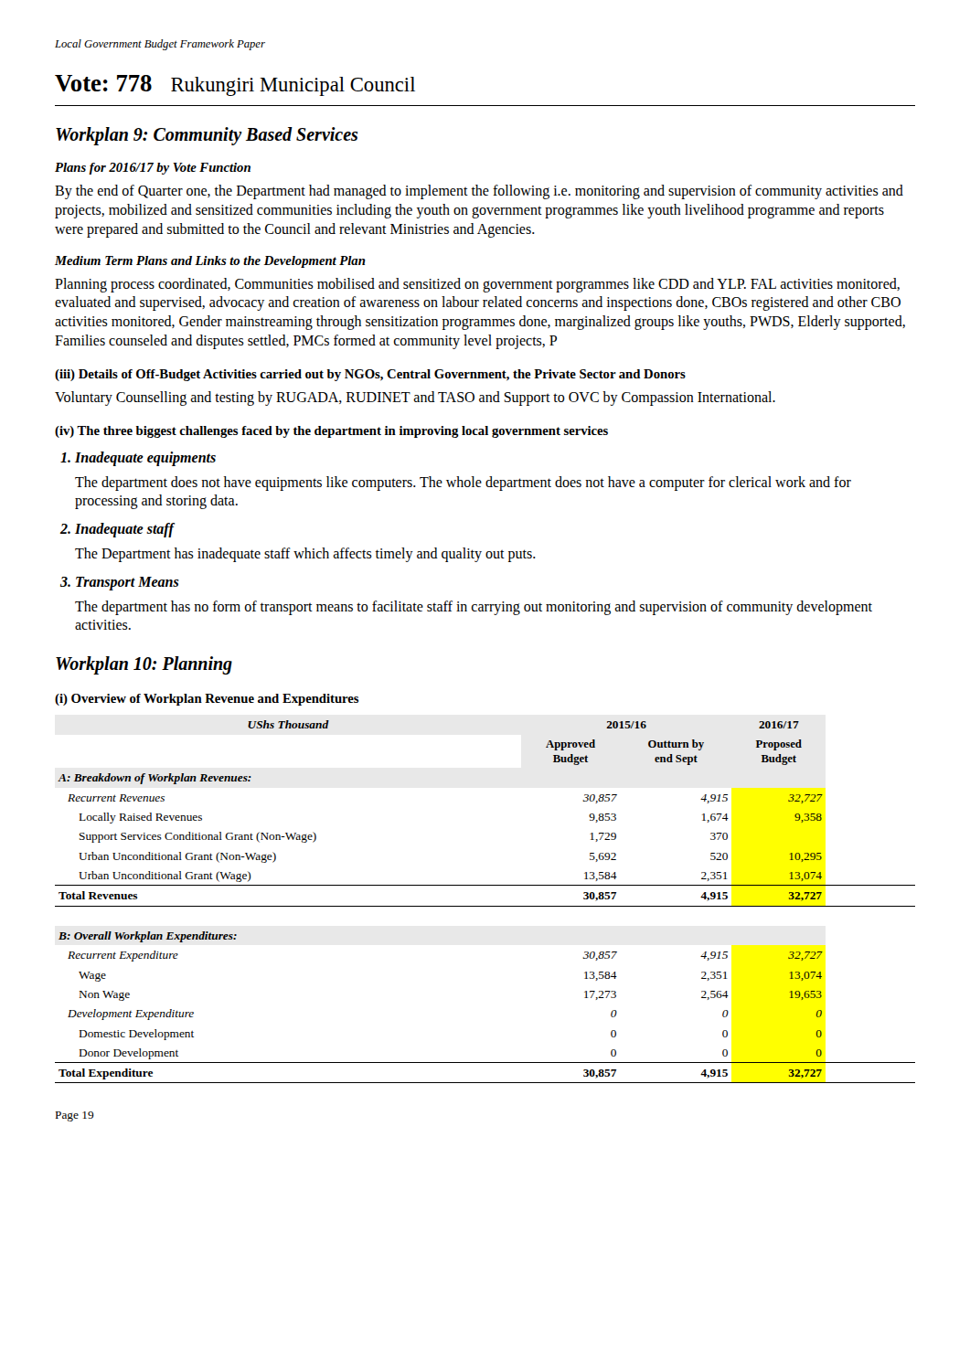Local Government Budget Framework Paper
Vote: 778 Rukungiri Municipal Council
Workplan 9: Community Based Services
Plans for 2016/17 by Vote Function
By the end of Quarter one, the Department had managed to implement the following i.e. monitoring and supervision of community activities and projects, mobilized and sensitized communities including the youth on government programmes like youth livelihood programme and reports were prepared and submitted to the Council and relevant Ministries and Agencies.
Medium Term Plans and Links to the Development Plan
Planning process coordinated, Communities mobilised and sensitized on government porgrammes like CDD and YLP. FAL activities monitored, evaluated and supervised, advocacy and creation of awareness on labour related concerns and inspections done, CBOs registered and other CBO activities monitored, Gender mainstreaming through sensitization programmes done, marginalized groups like youths, PWDS, Elderly supported, Families counseled and disputes settled, PMCs formed at community level projects, P
(iii) Details of Off-Budget Activities carried out by NGOs, Central Government, the Private Sector and Donors
Voluntary Counselling and testing by RUGADA, RUDINET and TASO and Support to OVC by Compassion International.
(iv) The three biggest challenges faced by the department in improving local government services
Inadequate equipments
The department does not have equipments like computers. The whole department does not have a computer for clerical work and for processing and storing data.
Inadequate staff
The Department has inadequate staff which affects timely and quality out puts.
Transport Means
The department has no form of transport means to facilitate staff in carrying out monitoring and supervision of community development activities.
Workplan 10: Planning
(i) Overview of Workplan Revenue and Expenditures
| UShs Thousand | 2015/16 | 2016/17 | |
| --- | --- | --- | --- |
| | Approved Budget | Outturn by end Sept | Proposed Budget | |
| A: Breakdown of Workplan Revenues: | | | | |
| Recurrent Revenues | 30,857 | 4,915 | 32,727 | |
| Locally Raised Revenues | 9,853 | 1,674 | 9,358 | |
| Support Services Conditional Grant (Non-Wage) | 1,729 | 370 | | |
| Urban Unconditional Grant (Non-Wage) | 5,692 | 520 | 10,295 | |
| Urban Unconditional Grant (Wage) | 13,584 | 2,351 | 13,074 | |
| Total Revenues | 30,857 | 4,915 | 32,727 | |
| B: Overall Workplan Expenditures: | | | | |
| Recurrent Expenditure | 30,857 | 4,915 | 32,727 | |
| Wage | 13,584 | 2,351 | 13,074 | |
| Non Wage | 17,273 | 2,564 | 19,653 | |
| Development Expenditure | 0 | 0 | 0 | |
| Domestic Development | 0 | 0 | 0 | |
| Donor Development | 0 | 0 | 0 | |
| Total Expenditure | 30,857 | 4,915 | 32,727 | |
Page 19